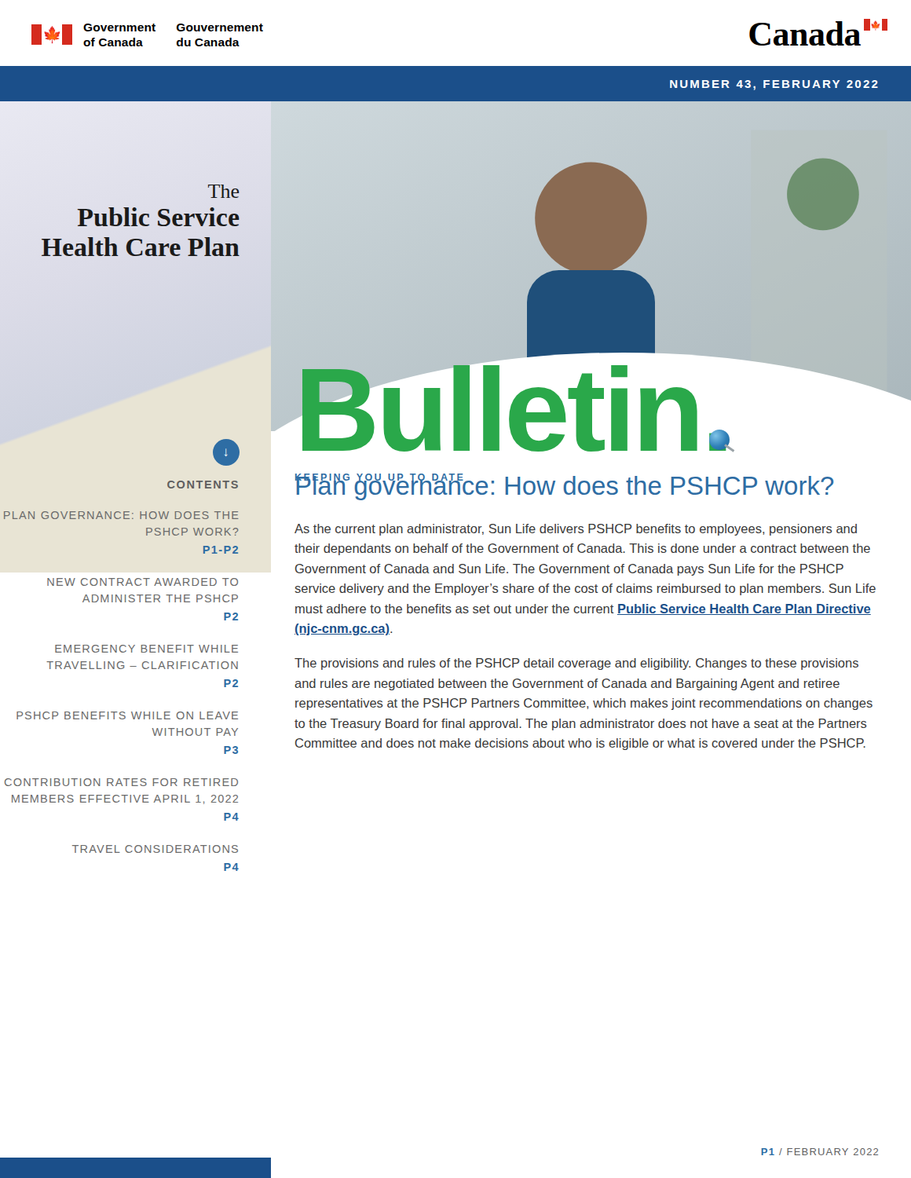🍁
Government
of Canada Gouvernement
du Canada
Canada 🍁
NUMBER 43, FEBRUARY 2022
The Public Service Health Care Plan
Bulletin.
KEEPING YOU UP TO DATE
↓
CONTENTS
PLAN GOVERNANCE: HOW DOES THE PSHCP WORK? P1-P2
NEW CONTRACT AWARDED TO ADMINISTER THE PSHCP P2
EMERGENCY BENEFIT WHILE TRAVELLING – CLARIFICATION P2
PSHCP BENEFITS WHILE ON LEAVE WITHOUT PAY P3
CONTRIBUTION RATES FOR RETIRED MEMBERS EFFECTIVE APRIL 1, 2022 P4
TRAVEL CONSIDERATIONS P4
Plan governance: How does the PSHCP work?
As the current plan administrator, Sun Life delivers PSHCP benefits to employees, pensioners and their dependants on behalf of the Government of Canada. This is done under a contract between the Government of Canada and Sun Life. The Government of Canada pays Sun Life for the PSHCP service delivery and the Employer’s share of the cost of claims reimbursed to plan members. Sun Life must adhere to the benefits as set out under the current Public Service Health Care Plan Directive (njc-cnm.gc.ca).
The provisions and rules of the PSHCP detail coverage and eligibility. Changes to these provisions and rules are negotiated between the Government of Canada and Bargaining Agent and retiree representatives at the PSHCP Partners Committee, which makes joint recommendations on changes to the Treasury Board for final approval. The plan administrator does not have a seat at the Partners Committee and does not make decisions about who is eligible or what is covered under the PSHCP.
P1 / FEBRUARY 2022